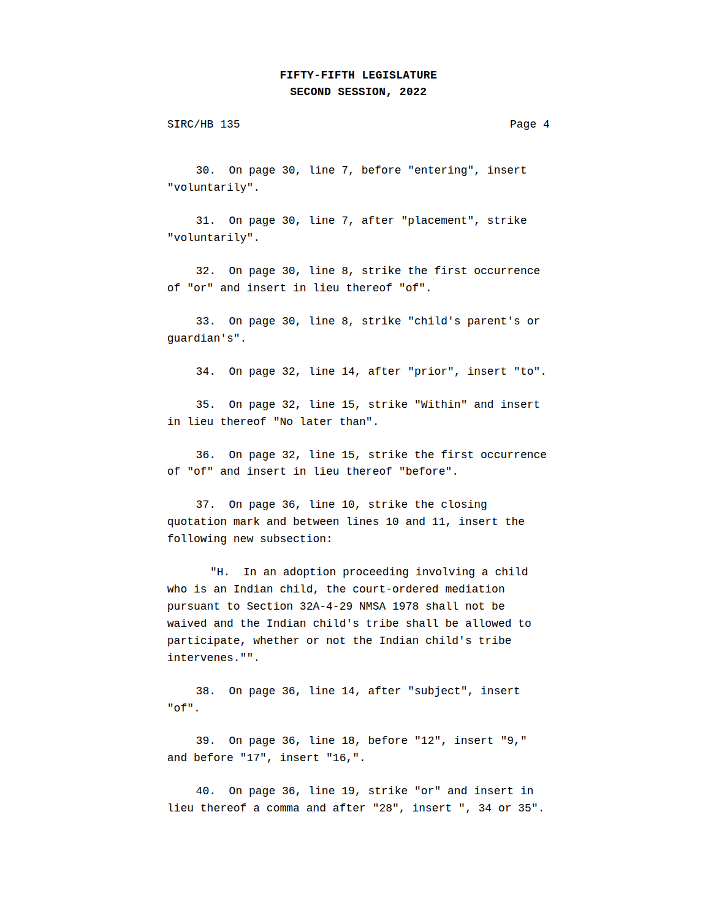FIFTY-FIFTH LEGISLATURE SECOND SESSION, 2022
SIRC/HB 135 Page 4
30. On page 30, line 7, before "entering", insert "voluntarily".
31. On page 30, line 7, after "placement", strike "voluntarily".
32. On page 30, line 8, strike the first occurrence of "or" and insert in lieu thereof "of".
33. On page 30, line 8, strike "child's parent's or guardian's".
34. On page 32, line 14, after "prior", insert "to".
35. On page 32, line 15, strike "Within" and insert in lieu thereof "No later than".
36. On page 32, line 15, strike the first occurrence of "of" and insert in lieu thereof "before".
37. On page 36, line 10, strike the closing quotation mark and between lines 10 and 11, insert the following new subsection:
"H. In an adoption proceeding involving a child who is an Indian child, the court-ordered mediation pursuant to Section 32A-4-29 NMSA 1978 shall not be waived and the Indian child's tribe shall be allowed to participate, whether or not the Indian child's tribe intervenes."".
38. On page 36, line 14, after "subject", insert "of".
39. On page 36, line 18, before "12", insert "9," and before "17", insert "16,".
40. On page 36, line 19, strike "or" and insert in lieu thereof a comma and after "28", insert ", 34 or 35".